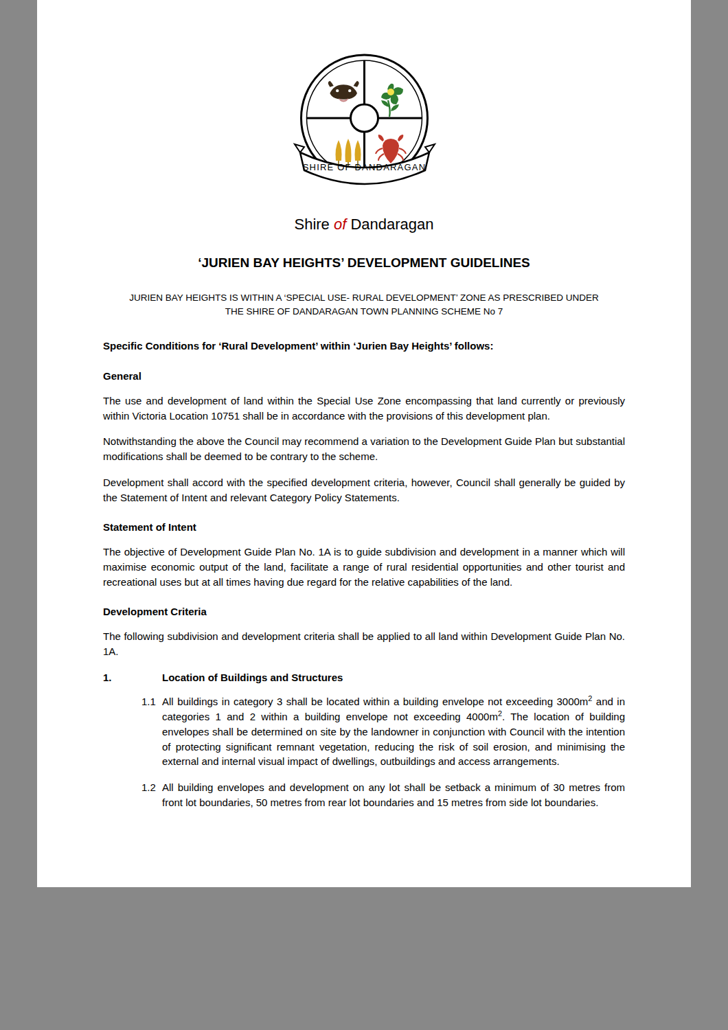SHIRE OF DANDARAGAN
Shire of Dandaragan
‘JURIEN BAY HEIGHTS’ DEVELOPMENT GUIDELINES
JURIEN BAY HEIGHTS IS WITHIN A ‘SPECIAL USE- RURAL DEVELOPMENT’ ZONE AS PRESCRIBED UNDER THE SHIRE OF DANDARAGAN TOWN PLANNING SCHEME No 7
Specific Conditions for ‘Rural Development’ within ‘Jurien Bay Heights’ follows:
General
The use and development of land within the Special Use Zone encompassing that land currently or previously within Victoria Location 10751 shall be in accordance with the provisions of this development plan.
Notwithstanding the above the Council may recommend a variation to the Development Guide Plan but substantial modifications shall be deemed to be contrary to the scheme.
Development shall accord with the specified development criteria, however, Council shall generally be guided by the Statement of Intent and relevant Category Policy Statements.
Statement of Intent
The objective of Development Guide Plan No. 1A is to guide subdivision and development in a manner which will maximise economic output of the land, facilitate a range of rural residential opportunities and other tourist and recreational uses but at all times having due regard for the relative capabilities of the land.
Development Criteria
The following subdivision and development criteria shall be applied to all land within Development Guide Plan No. 1A.
1. Location of Buildings and Structures
1.1 All buildings in category 3 shall be located within a building envelope not exceeding 3000m2 and in categories 1 and 2 within a building envelope not exceeding 4000m2. The location of building envelopes shall be determined on site by the landowner in conjunction with Council with the intention of protecting significant remnant vegetation, reducing the risk of soil erosion, and minimising the external and internal visual impact of dwellings, outbuildings and access arrangements.
1.2 All building envelopes and development on any lot shall be setback a minimum of 30 metres from front lot boundaries, 50 metres from rear lot boundaries and 15 metres from side lot boundaries.